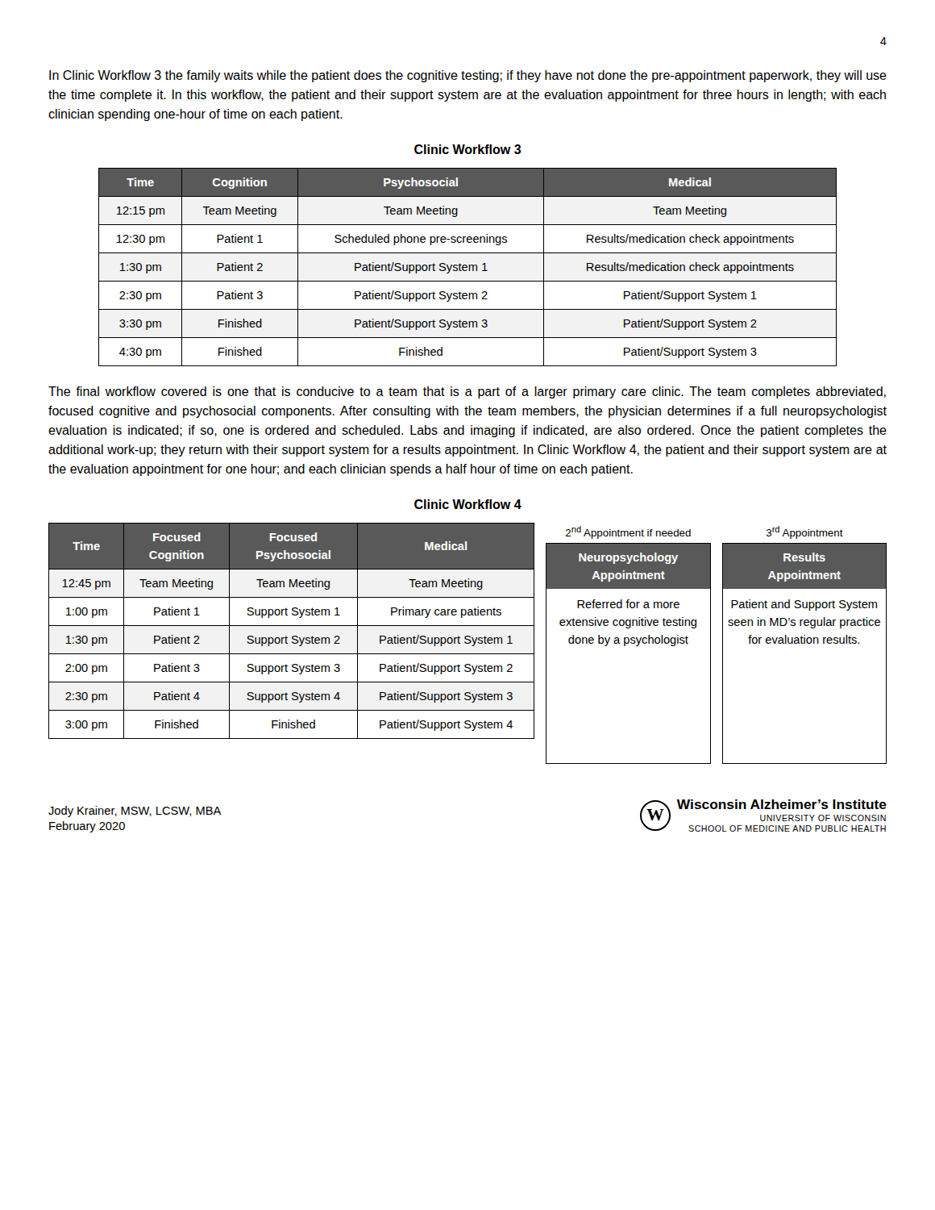4
In Clinic Workflow 3 the family waits while the patient does the cognitive testing; if they have not done the pre-appointment paperwork, they will use the time complete it. In this workflow, the patient and their support system are at the evaluation appointment for three hours in length; with each clinician spending one-hour of time on each patient.
Clinic Workflow 3
| Time | Cognition | Psychosocial | Medical |
| --- | --- | --- | --- |
| 12:15 pm | Team Meeting | Team Meeting | Team Meeting |
| 12:30 pm | Patient 1 | Scheduled phone pre-screenings | Results/medication check appointments |
| 1:30 pm | Patient 2 | Patient/Support System 1 | Results/medication check appointments |
| 2:30 pm | Patient 3 | Patient/Support System 2 | Patient/Support System 1 |
| 3:30 pm | Finished | Patient/Support System 3 | Patient/Support System 2 |
| 4:30 pm | Finished | Finished | Patient/Support System 3 |
The final workflow covered is one that is conducive to a team that is a part of a larger primary care clinic. The team completes abbreviated, focused cognitive and psychosocial components. After consulting with the team members, the physician determines if a full neuropsychologist evaluation is indicated; if so, one is ordered and scheduled. Labs and imaging if indicated, are also ordered. Once the patient completes the additional work-up; they return with their support system for a results appointment. In Clinic Workflow 4, the patient and their support system are at the evaluation appointment for one hour; and each clinician spends a half hour of time on each patient.
Clinic Workflow 4
| Time | Focused Cognition | Focused Psychosocial | Medical |
| --- | --- | --- | --- |
| 12:45 pm | Team Meeting | Team Meeting | Team Meeting |
| 1:00 pm | Patient 1 | Support System 1 | Primary care patients |
| 1:30 pm | Patient 2 | Support System 2 | Patient/Support System 1 |
| 2:00 pm | Patient 3 | Support System 3 | Patient/Support System 2 |
| 2:30 pm | Patient 4 | Support System 4 | Patient/Support System 3 |
| 3:00 pm | Finished | Finished | Patient/Support System 4 |
2nd Appointment if needed
Neuropsychology
Appointment
Referred for a more extensive cognitive testing done by a psychologist
3rd Appointment
Results
Appointment
Patient and Support System seen in MD’s regular practice for evaluation results.
Jody Krainer, MSW, LCSW, MBA
February 2020
W
Wisconsin Alzheimer’s Institute
UNIVERSITY OF WISCONSIN
SCHOOL OF MEDICINE AND PUBLIC HEALTH